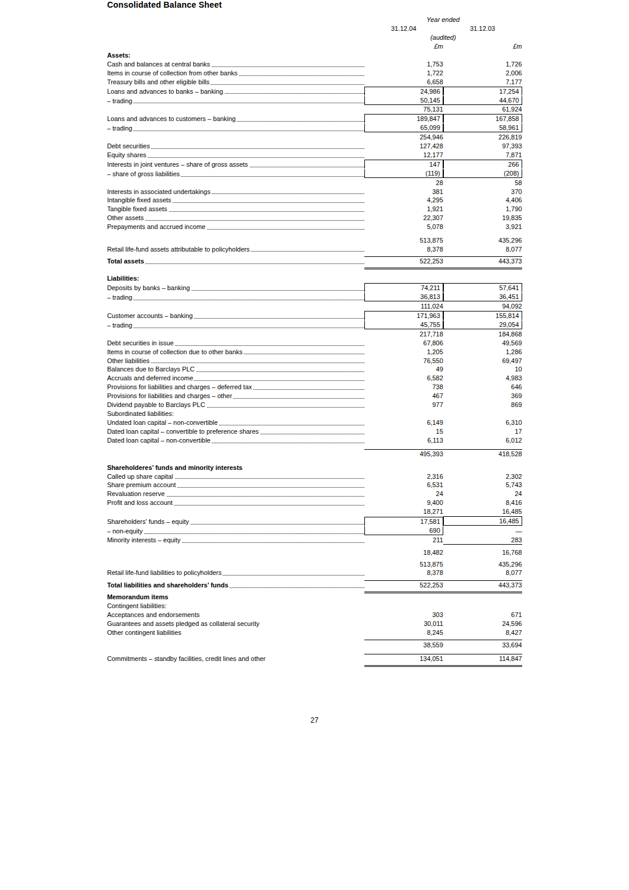Consolidated Balance Sheet
| | Year ended |
| | 31.12.04 | 31.12.03 |
| | (audited) |
| | £m | £m |
| Assets: | | |
| Cash and balances at central banks | 1,753 | 1,726 |
| Items in course of collection from other banks | 1,722 | 2,006 |
| Treasury bills and other eligible bills | 6,658 | 7,177 |
| Loans and advances to banks – banking | 24,986 | 17,254 |
| – trading | 50,145 | 44,670 |
| | 75,131 | 61,924 |
| Loans and advances to customers – banking | 189,847 | 167,858 |
| – trading | 65,099 | 58,961 |
| | 254,946 | 226,819 |
| Debt securities | 127,428 | 97,393 |
| Equity shares | 12,177 | 7,871 |
| Interests in joint ventures – share of gross assets | 147 | 266 |
| – share of gross liabilities | (119) | (208) |
| | 28 | 58 |
| Interests in associated undertakings | 381 | 370 |
| Intangible fixed assets | 4,295 | 4,406 |
| Tangible fixed assets | 1,921 | 1,790 |
| Other assets | 22,307 | 19,835 |
| Prepayments and accrued income | 5,078 | 3,921 |
| | 513,875 | 435,296 |
| Retail life-fund assets attributable to policyholders | 8,378 | 8,077 |
| Total assets | 522,253 | 443,373 |
| Liabilities: | | |
| Deposits by banks – banking | 74,211 | 57,641 |
| – trading | 36,813 | 36,451 |
| | 111,024 | 94,092 |
| Customer accounts – banking | 171,963 | 155,814 |
| – trading | 45,755 | 29,054 |
| | 217,718 | 184,868 |
| Debt securities in issue | 67,806 | 49,569 |
| Items in course of collection due to other banks | 1,205 | 1,286 |
| Other liabilities | 76,550 | 69,497 |
| Balances due to Barclays PLC | 49 | 10 |
| Accruals and deferred income | 6,582 | 4,983 |
| Provisions for liabilities and charges – deferred tax | 738 | 646 |
| Provisions for liabilities and charges – other | 467 | 369 |
| Dividend payable to Barclays PLC | 977 | 869 |
| Subordinated liabilities: | | |
| Undated loan capital – non-convertible | 6,149 | 6,310 |
| Dated loan capital – convertible to preference shares | 15 | 17 |
| Dated loan capital – non-convertible | 6,113 | 6,012 |
| | 495,393 | 418,528 |
| Shareholderes’ funds and minority interests | | |
| Called up share capital | 2,316 | 2,302 |
| Share premium account | 6,531 | 5,743 |
| Revaluation reserve | 24 | 24 |
| Profit and loss account | 9,400 | 8,416 |
| | 18,271 | 16,485 |
| Shareholders’ funds – equity | 17,581 | 16,485 |
| – non-equity | 690 | — |
| Minority interests – equity | 211 | 283 |
| | 18,482 | 16,768 |
| | 513,875 | 435,296 |
| Retail life-fund liabilities to policyholders | 8,378 | 8,077 |
| Total liabilities and shareholders’ funds | 522,253 | 443,373 |
| Memorandum items | | |
| Contingent liabilities: | | |
| Acceptances and endorsements | 303 | 671 |
| Guarantees and assets pledged as collateral security | 30,011 | 24,596 |
| Other contingent liabilities | 8,245 | 8,427 |
| | 38,559 | 33,694 |
| Commitments – standby facilities, credit lines and other | 134,051 | 114,847 |
27